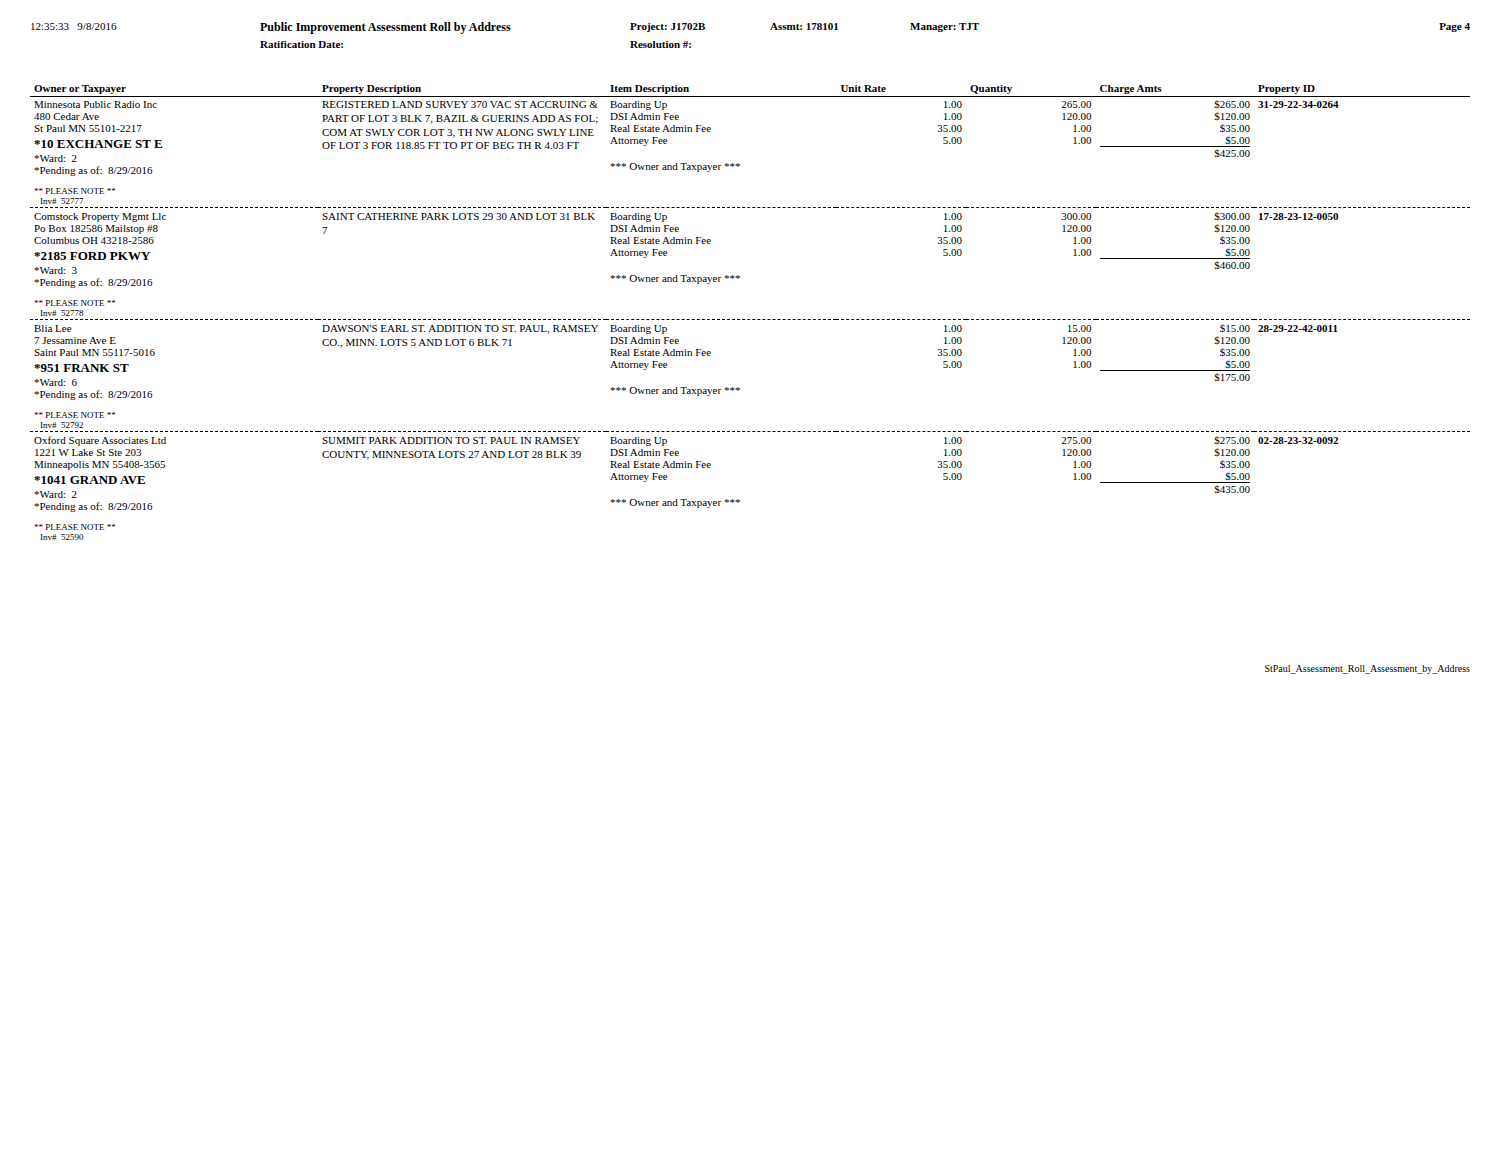12:35:33 9/8/2016
Public Improvement Assessment Roll by Address
Ratification Date:
Project: J1702B
Resolution #:
Assmt: 178101
Manager: TJT
Page 4
| Owner or Taxpayer | Property Description | Item Description | Unit Rate | Quantity | Charge Amts | Property ID |
| --- | --- | --- | --- | --- | --- | --- |
| Minnesota Public Radio Inc 480 Cedar Ave St Paul MN 55101-2217 *10 EXCHANGE ST E *Ward: 2 *Pending as of: 8/29/2016 ** PLEASE NOTE ** Inv# 52777 | REGISTERED LAND SURVEY 370 VAC ST ACCRUING & PART OF LOT 3 BLK 7, BAZIL & GUERINS ADD AS FOL; COM AT SWLY COR LOT 3, TH NW ALONG SWLY LINE OF LOT 3 FOR 118.85 FT TO PT OF BEG TH R 4.03 FT | Boarding Up DSI Admin Fee Real Estate Admin Fee Attorney Fee *** Owner and Taxpayer *** | 1.00 1.00 35.00 5.00 | 265.00 120.00 1.00 1.00 | $265.00 $120.00 $35.00 $5.00 $425.00 | 31-29-22-34-0264 |
| Comstock Property Mgmt Llc Po Box 182586 Mailstop #8 Columbus OH 43218-2586 *2185 FORD PKWY *Ward: 3 *Pending as of: 8/29/2016 ** PLEASE NOTE ** Inv# 52778 | SAINT CATHERINE PARK LOTS 29 30 AND LOT 31 BLK 7 | Boarding Up DSI Admin Fee Real Estate Admin Fee Attorney Fee *** Owner and Taxpayer *** | 1.00 1.00 35.00 5.00 | 300.00 120.00 1.00 1.00 | $300.00 $120.00 $35.00 $5.00 $460.00 | 17-28-23-12-0050 |
| Blia Lee 7 Jessamine Ave E Saint Paul MN 55117-5016 *951 FRANK ST *Ward: 6 *Pending as of: 8/29/2016 ** PLEASE NOTE ** Inv# 52792 | DAWSON'S EARL ST. ADDITION TO ST. PAUL, RAMSEY CO., MINN. LOTS 5 AND LOT 6 BLK 71 | Boarding Up DSI Admin Fee Real Estate Admin Fee Attorney Fee *** Owner and Taxpayer *** | 1.00 1.00 35.00 5.00 | 15.00 120.00 1.00 1.00 | $15.00 $120.00 $35.00 $5.00 $175.00 | 28-29-22-42-0011 |
| Oxford Square Associates Ltd 1221 W Lake St Ste 203 Minneapolis MN 55408-3565 *1041 GRAND AVE *Ward: 2 *Pending as of: 8/29/2016 ** PLEASE NOTE ** Inv# 52590 | SUMMIT PARK ADDITION TO ST. PAUL IN RAMSEY COUNTY, MINNESOTA LOTS 27 AND LOT 28 BLK 39 | Boarding Up DSI Admin Fee Real Estate Admin Fee Attorney Fee *** Owner and Taxpayer *** | 1.00 1.00 35.00 5.00 | 275.00 120.00 1.00 1.00 | $275.00 $120.00 $35.00 $5.00 $435.00 | 02-28-23-32-0092 |
StPaul_Assessment_Roll_Assessment_by_Address